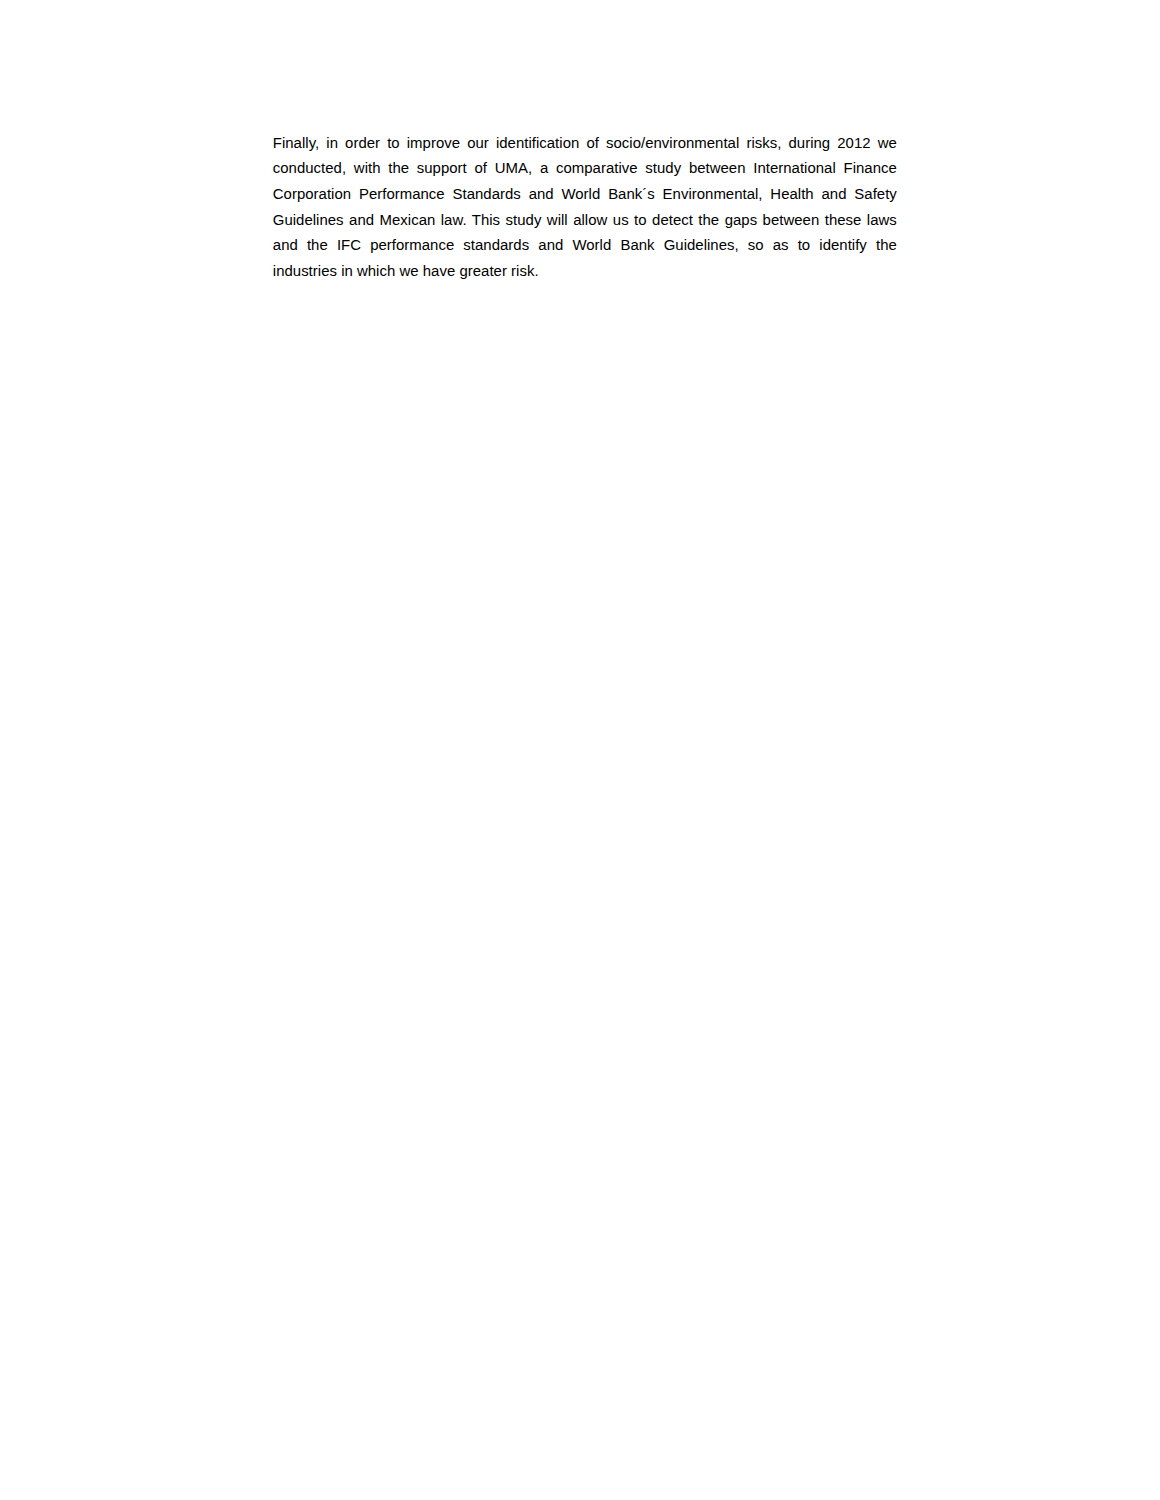Finally, in order to improve our identification of socio/environmental risks, during 2012 we conducted, with the support of UMA, a comparative study between International Finance Corporation Performance Standards and World Bank´s Environmental, Health and Safety Guidelines and Mexican law. This study will allow us to detect the gaps between these laws and the IFC performance standards and World Bank Guidelines, so as to identify the industries in which we have greater risk.